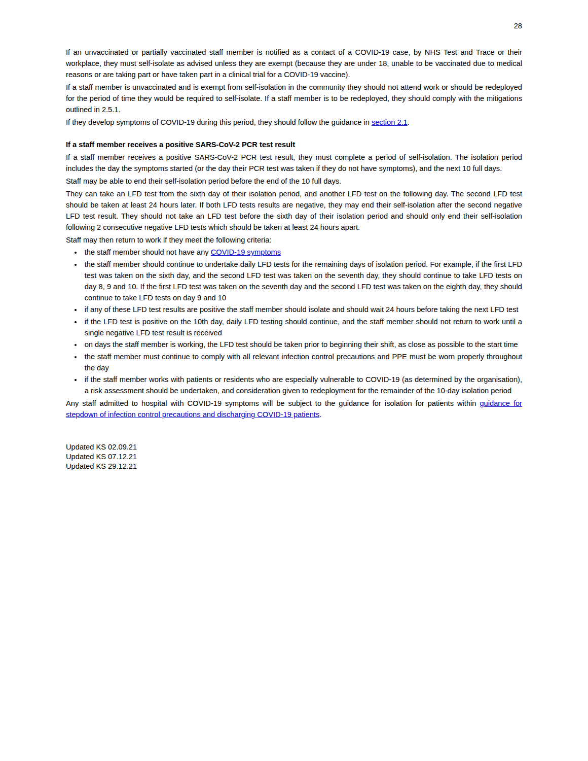28
If an unvaccinated or partially vaccinated staff member is notified as a contact of a COVID-19 case, by NHS Test and Trace or their workplace, they must self-isolate as advised unless they are exempt (because they are under 18, unable to be vaccinated due to medical reasons or are taking part or have taken part in a clinical trial for a COVID-19 vaccine).
If a staff member is unvaccinated and is exempt from self-isolation in the community they should not attend work or should be redeployed for the period of time they would be required to self-isolate. If a staff member is to be redeployed, they should comply with the mitigations outlined in 2.5.1.
If they develop symptoms of COVID-19 during this period, they should follow the guidance in section 2.1.
If a staff member receives a positive SARS-CoV-2 PCR test result
If a staff member receives a positive SARS-CoV-2 PCR test result, they must complete a period of self-isolation. The isolation period includes the day the symptoms started (or the day their PCR test was taken if they do not have symptoms), and the next 10 full days.
Staff may be able to end their self-isolation period before the end of the 10 full days.
They can take an LFD test from the sixth day of their isolation period, and another LFD test on the following day. The second LFD test should be taken at least 24 hours later. If both LFD tests results are negative, they may end their self-isolation after the second negative LFD test result. They should not take an LFD test before the sixth day of their isolation period and should only end their self-isolation following 2 consecutive negative LFD tests which should be taken at least 24 hours apart.
Staff may then return to work if they meet the following criteria:
the staff member should not have any COVID-19 symptoms
the staff member should continue to undertake daily LFD tests for the remaining days of isolation period. For example, if the first LFD test was taken on the sixth day, and the second LFD test was taken on the seventh day, they should continue to take LFD tests on day 8, 9 and 10. If the first LFD test was taken on the seventh day and the second LFD test was taken on the eighth day, they should continue to take LFD tests on day 9 and 10
if any of these LFD test results are positive the staff member should isolate and should wait 24 hours before taking the next LFD test
if the LFD test is positive on the 10th day, daily LFD testing should continue, and the staff member should not return to work until a single negative LFD test result is received
on days the staff member is working, the LFD test should be taken prior to beginning their shift, as close as possible to the start time
the staff member must continue to comply with all relevant infection control precautions and PPE must be worn properly throughout the day
if the staff member works with patients or residents who are especially vulnerable to COVID-19 (as determined by the organisation), a risk assessment should be undertaken, and consideration given to redeployment for the remainder of the 10-day isolation period
Any staff admitted to hospital with COVID-19 symptoms will be subject to the guidance for isolation for patients within guidance for stepdown of infection control precautions and discharging COVID-19 patients.
Updated KS 02.09.21
Updated KS 07.12.21
Updated KS 29.12.21